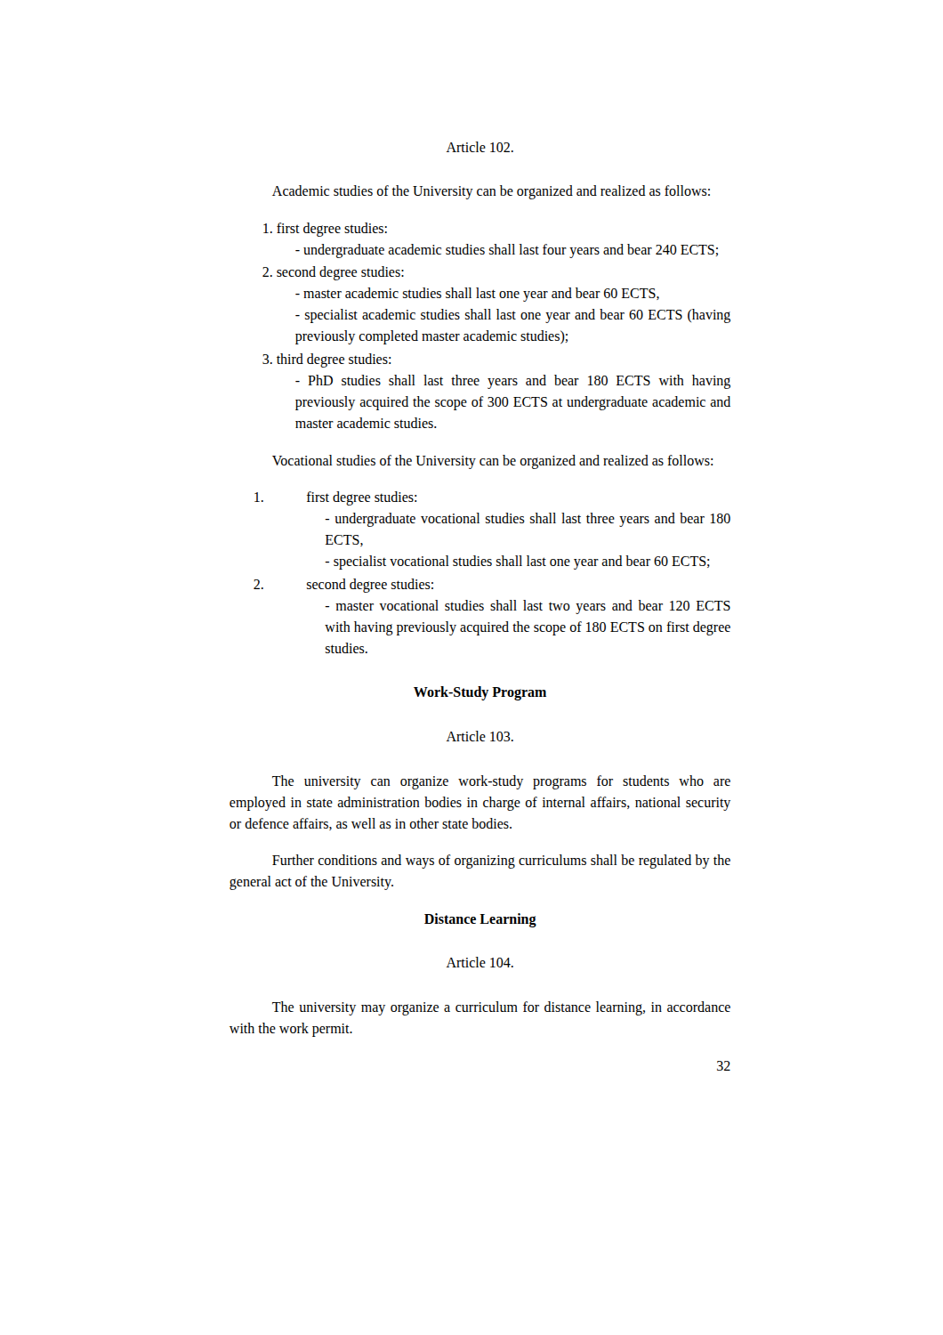Article 102.
Academic studies of the University can be organized and realized as follows:
first degree studies: - undergraduate academic studies shall last four years and bear 240 ECTS;
second degree studies: - master academic studies shall last one year and bear 60 ECTS, - specialist academic studies shall last one year and bear 60 ECTS (having previously completed master academic studies);
third degree studies: - PhD studies shall last three years and bear 180 ECTS with having previously acquired the scope of 300 ECTS at undergraduate academic and master academic studies.
Vocational studies of the University can be organized and realized as follows:
1. first degree studies: - undergraduate vocational studies shall last three years and bear 180 ECTS, - specialist vocational studies shall last one year and bear 60 ECTS;
2. second degree studies: - master vocational studies shall last two years and bear 120 ECTS with having previously acquired the scope of 180 ECTS on first degree studies.
Work-Study Program
Article 103.
The university can organize work-study programs for students who are employed in state administration bodies in charge of internal affairs, national security or defence affairs, as well as in other state bodies.
Further conditions and ways of organizing curriculums shall be regulated by the general act of the University.
Distance Learning
Article 104.
The university may organize a curriculum for distance learning, in accordance with the work permit.
32